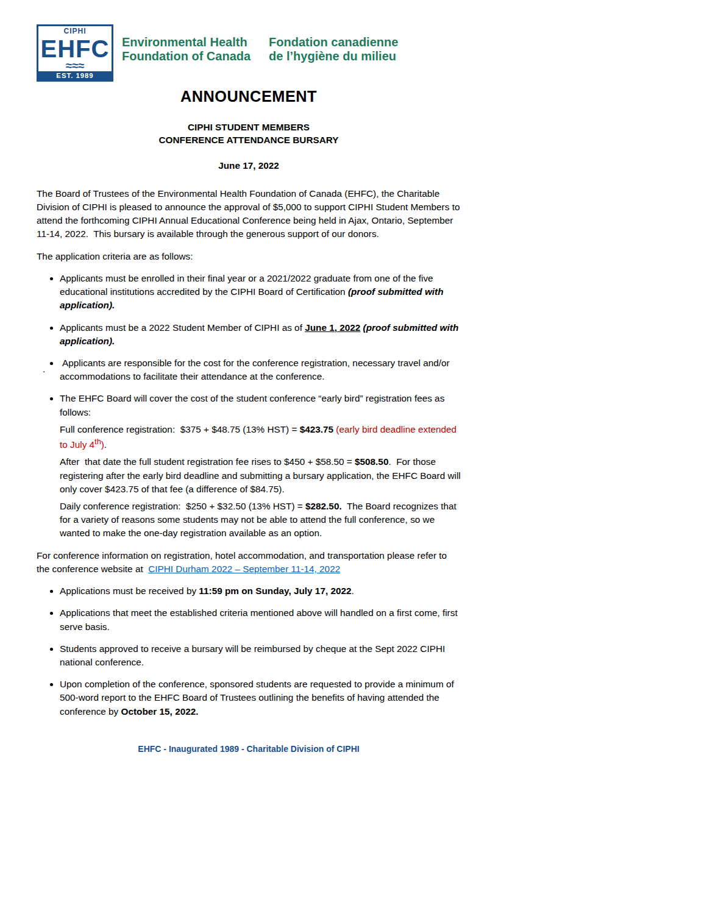CIPHI
EHFC
≈≈≈
EST. 1989
Environmental Health
Foundation of Canada
Fondation canadienne
de l’hygiène du milieu
ANNOUNCEMENT
CIPHI STUDENT MEMBERS
CONFERENCE ATTENDANCE BURSARY
June 17, 2022
The Board of Trustees of the Environmental Health Foundation of Canada (EHFC), the Charitable Division of CIPHI is pleased to announce the approval of $5,000 to support CIPHI Student Members to attend the forthcoming CIPHI Annual Educational Conference being held in Ajax, Ontario, September 11-14, 2022. This bursary is available through the generous support of our donors.
The application criteria are as follows:
Applicants must be enrolled in their final year or a 2021/2022 graduate from one of the five educational institutions accredited by the CIPHI Board of Certification (proof submitted with application).
Applicants must be a 2022 Student Member of CIPHI as of June 1, 2022 (proof submitted with application).
. Applicants are responsible for the cost for the conference registration, necessary travel and/or accommodations to facilitate their attendance at the conference.
The EHFC Board will cover the cost of the student conference “early bird” registration fees as follows:
Full conference registration: $375 + $48.75 (13% HST) = $423.75 (early bird deadline extended to July 4th).
After that date the full student registration fee rises to $450 + $58.50 = $508.50. For those registering after the early bird deadline and submitting a bursary application, the EHFC Board will only cover $423.75 of that fee (a difference of $84.75).
Daily conference registration: $250 + $32.50 (13% HST) = $282.50. The Board recognizes that for a variety of reasons some students may not be able to attend the full conference, so we wanted to make the one-day registration available as an option.
For conference information on registration, hotel accommodation, and transportation please refer to the conference website at CIPHI Durham 2022 – September 11-14, 2022
Applications must be received by 11:59 pm on Sunday, July 17, 2022.
Applications that meet the established criteria mentioned above will handled on a first come, first serve basis.
Students approved to receive a bursary will be reimbursed by cheque at the Sept 2022 CIPHI national conference.
Upon completion of the conference, sponsored students are requested to provide a minimum of 500-word report to the EHFC Board of Trustees outlining the benefits of having attended the conference by October 15, 2022.
EHFC - Inaugurated 1989 - Charitable Division of CIPHI